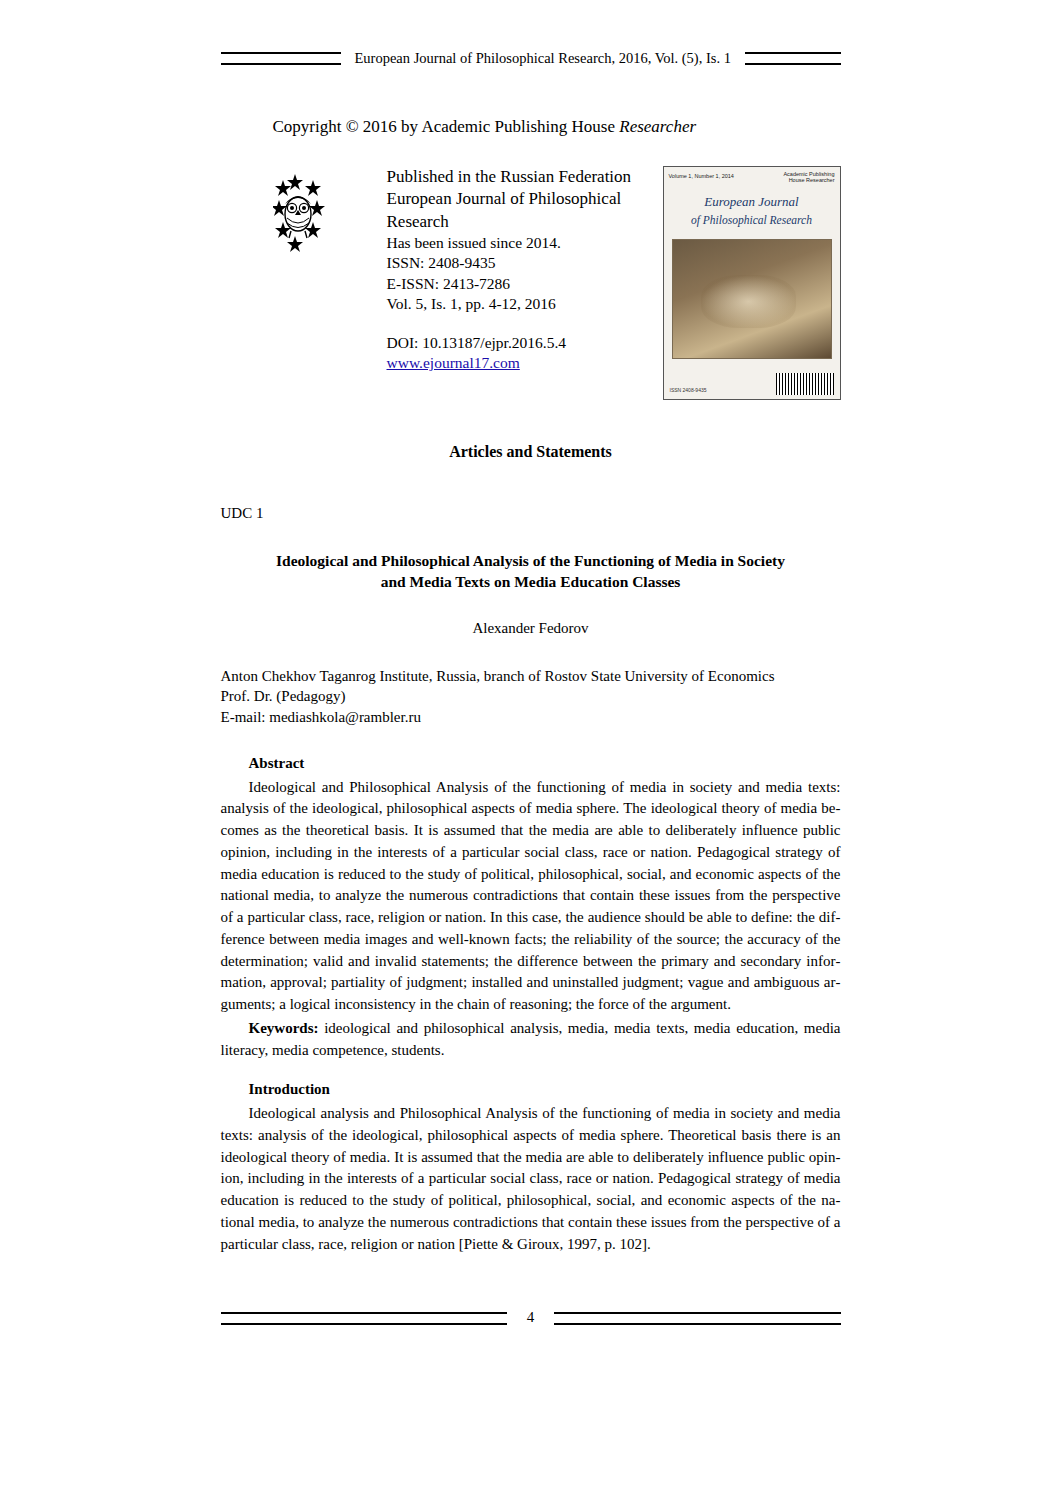European Journal of Philosophical Research, 2016, Vol. (5), Is. 1
Copyright © 2016 by Academic Publishing House Researcher
Published in the Russian Federation
European Journal of Philosophical Research
Has been issued since 2014.
ISSN: 2408-9435
E-ISSN: 2413-7286
Vol. 5, Is. 1, pp. 4-12, 2016
DOI: 10.13187/ejpr.2016.5.4
www.ejournal17.com
Volume 1, Number 1, 2014
Academic Publishing
House Researcher
European Journal
of Philosophical Research
ISSN 2408-9435
Articles and Statements
UDC 1
Ideological and Philosophical Analysis of the Functioning of Media in Society
and Media Texts on Media Education Classes
Alexander Fedorov
Anton Chekhov Taganrog Institute, Russia, branch of Rostov State University of Economics
Prof. Dr. (Pedagogy)
E-mail: mediashkola@rambler.ru
Abstract
Ideological and Philosophical Analysis of the functioning of media in society and media texts: analysis of the ideological, philosophical aspects of media sphere. The ideological theory of media becomes as the theoretical basis. It is assumed that the media are able to deliberately influence public opinion, including in the interests of a particular social class, race or nation. Pedagogical strategy of media education is reduced to the study of political, philosophical, social, and economic aspects of the national media, to analyze the numerous contradictions that contain these issues from the perspective of a particular class, race, religion or nation. In this case, the audience should be able to define: the difference between media images and well-known facts; the reliability of the source; the accuracy of the determination; valid and invalid statements; the difference between the primary and secondary information, approval; partiality of judgment; installed and uninstalled judgment; vague and ambiguous arguments; a logical inconsistency in the chain of reasoning; the force of the argument.
Keywords: ideological and philosophical analysis, media, media texts, media education, media literacy, media competence, students.
Introduction
Ideological analysis and Philosophical Analysis of the functioning of media in society and media texts: analysis of the ideological, philosophical aspects of media sphere. Theoretical basis there is an ideological theory of media. It is assumed that the media are able to deliberately influence public opinion, including in the interests of a particular social class, race or nation. Pedagogical strategy of media education is reduced to the study of political, philosophical, social, and economic aspects of the national media, to analyze the numerous contradictions that contain these issues from the perspective of a particular class, race, religion or nation [Piette & Giroux, 1997, p. 102].
4